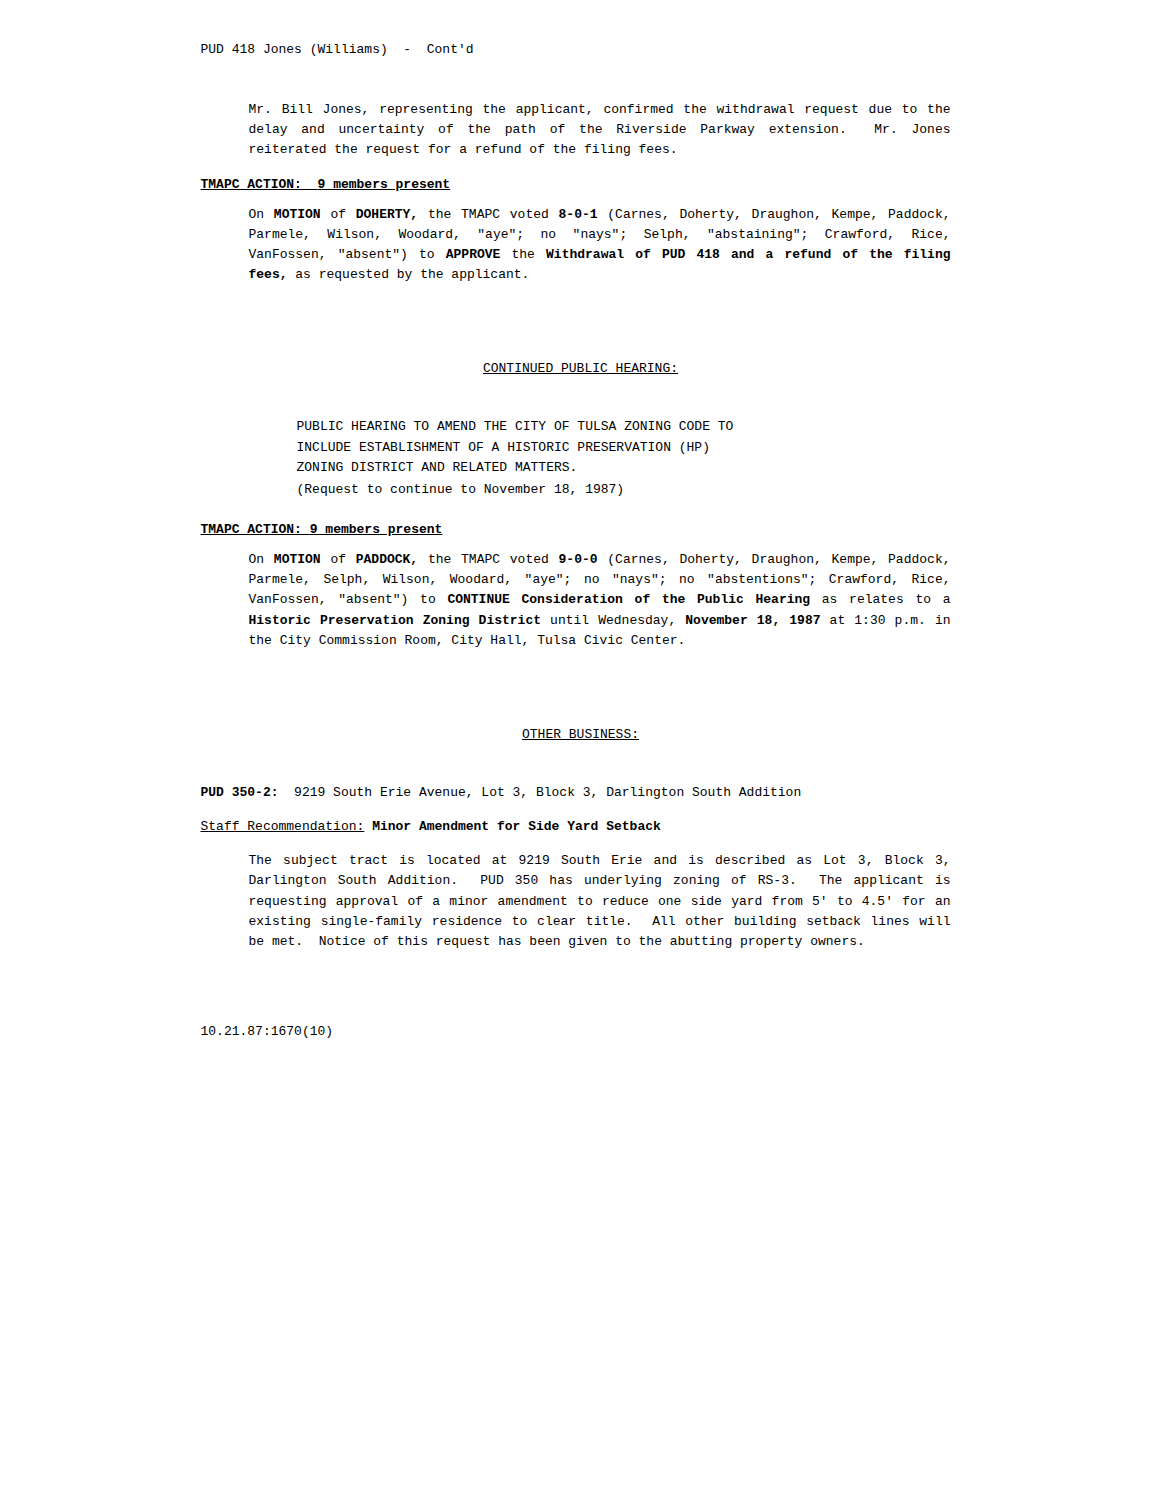PUD 418 Jones (Williams) - Cont'd
Mr. Bill Jones, representing the applicant, confirmed the withdrawal request due to the delay and uncertainty of the path of the Riverside Parkway extension. Mr. Jones reiterated the request for a refund of the filing fees.
TMAPC ACTION: 9 members present
On MOTION of DOHERTY, the TMAPC voted 8-0-1 (Carnes, Doherty, Draughon, Kempe, Paddock, Parmele, Wilson, Woodard, "aye"; no "nays"; Selph, "abstaining"; Crawford, Rice, VanFossen, "absent") to APPROVE the Withdrawal of PUD 418 and a refund of the filing fees, as requested by the applicant.
CONTINUED PUBLIC HEARING:
PUBLIC HEARING TO AMEND THE CITY OF TULSA ZONING CODE TO
INCLUDE ESTABLISHMENT OF A HISTORIC PRESERVATION (HP)
ZONING DISTRICT AND RELATED MATTERS.
(Request to continue to November 18, 1987)
TMAPC ACTION: 9 members present
On MOTION of PADDOCK, the TMAPC voted 9-0-0 (Carnes, Doherty, Draughon, Kempe, Paddock, Parmele, Selph, Wilson, Woodard, "aye"; no "nays"; no "abstentions"; Crawford, Rice, VanFossen, "absent") to CONTINUE Consideration of the Public Hearing as relates to a Historic Preservation Zoning District until Wednesday, November 18, 1987 at 1:30 p.m. in the City Commission Room, City Hall, Tulsa Civic Center.
OTHER BUSINESS:
PUD 350-2: 9219 South Erie Avenue, Lot 3, Block 3, Darlington South Addition
Staff Recommendation: Minor Amendment for Side Yard Setback
The subject tract is located at 9219 South Erie and is described as Lot 3, Block 3, Darlington South Addition. PUD 350 has underlying zoning of RS-3. The applicant is requesting approval of a minor amendment to reduce one side yard from 5' to 4.5' for an existing single-family residence to clear title. All other building setback lines will be met. Notice of this request has been given to the abutting property owners.
10.21.87:1670(10)